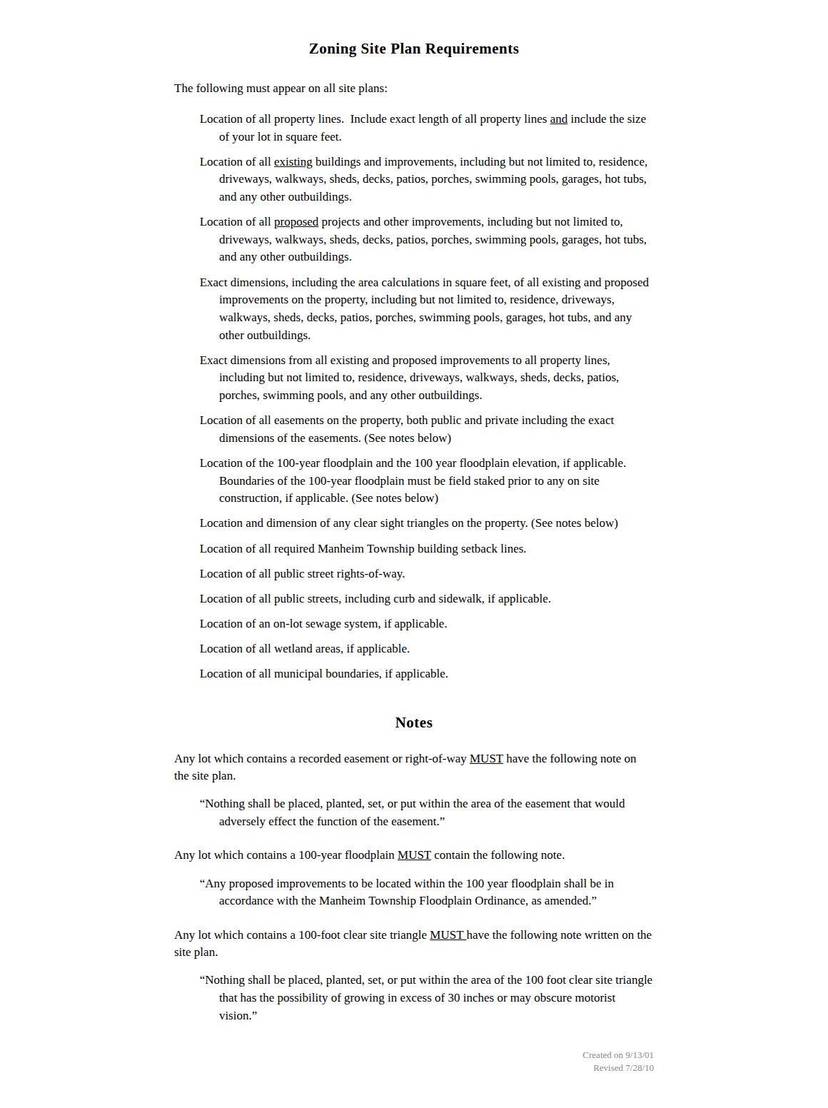Zoning Site Plan Requirements
The following must appear on all site plans:
Location of all property lines. Include exact length of all property lines and include the size of your lot in square feet.
Location of all existing buildings and improvements, including but not limited to, residence, driveways, walkways, sheds, decks, patios, porches, swimming pools, garages, hot tubs, and any other outbuildings.
Location of all proposed projects and other improvements, including but not limited to, driveways, walkways, sheds, decks, patios, porches, swimming pools, garages, hot tubs, and any other outbuildings.
Exact dimensions, including the area calculations in square feet, of all existing and proposed improvements on the property, including but not limited to, residence, driveways, walkways, sheds, decks, patios, porches, swimming pools, garages, hot tubs, and any other outbuildings.
Exact dimensions from all existing and proposed improvements to all property lines, including but not limited to, residence, driveways, walkways, sheds, decks, patios, porches, swimming pools, and any other outbuildings.
Location of all easements on the property, both public and private including the exact dimensions of the easements. (See notes below)
Location of the 100-year floodplain and the 100 year floodplain elevation, if applicable. Boundaries of the 100-year floodplain must be field staked prior to any on site construction, if applicable. (See notes below)
Location and dimension of any clear sight triangles on the property. (See notes below)
Location of all required Manheim Township building setback lines.
Location of all public street rights-of-way.
Location of all public streets, including curb and sidewalk, if applicable.
Location of an on-lot sewage system, if applicable.
Location of all wetland areas, if applicable.
Location of all municipal boundaries, if applicable.
Notes
Any lot which contains a recorded easement or right-of-way MUST have the following note on the site plan.
“Nothing shall be placed, planted, set, or put within the area of the easement that would adversely effect the function of the easement.”
Any lot which contains a 100-year floodplain MUST contain the following note.
“Any proposed improvements to be located within the 100 year floodplain shall be in accordance with the Manheim Township Floodplain Ordinance, as amended.”
Any lot which contains a 100-foot clear site triangle MUST have the following note written on the site plan.
“Nothing shall be placed, planted, set, or put within the area of the 100 foot clear site triangle that has the possibility of growing in excess of 30 inches or may obscure motorist vision.”
Created on 9/13/01
Revised 7/28/10